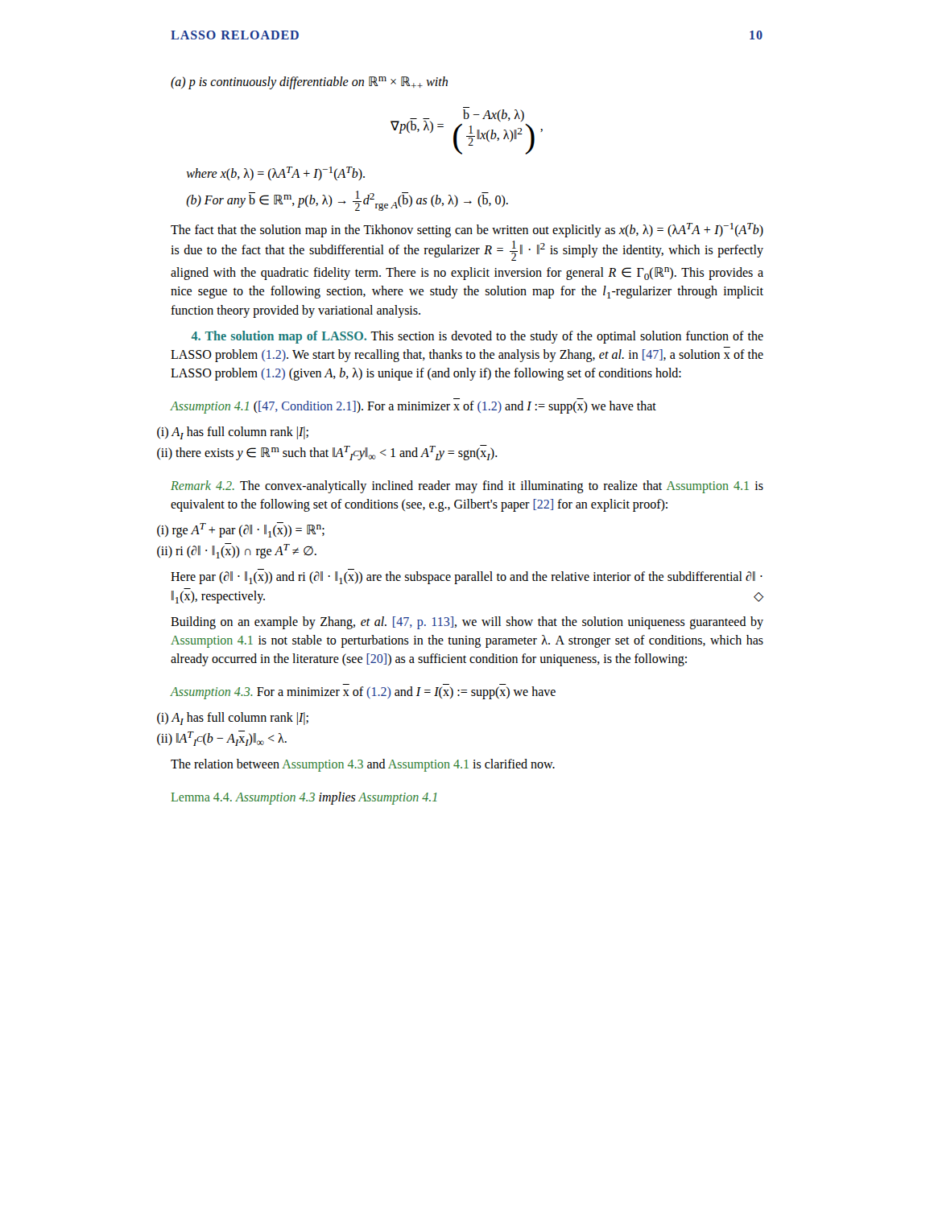LASSO RELOADED 10
(a) p is continuously differentiable on ℝm × ℝ++ with
∇p(b, λ) = (
b − Ax(b, λ)
12‖x(b, λ)‖2
) ,
where x(b, λ) = (λATA + I)−1(ATb).
(b) For any b ∈ ℝm, p(b, λ) → 12 d2rge A(b) as (b, λ) → (b, 0).
The fact that the solution map in the Tikhonov setting can be written out explicitly as x(b, λ) = (λATA + I)−1(ATb) is due to the fact that the subdifferential of the regularizer R = 12‖ · ‖2 is simply the identity, which is perfectly aligned with the quadratic fidelity term. There is no explicit inversion for general R ∈ Γ0(ℝn). This provides a nice segue to the following section, where we study the solution map for the l1-regularizer through implicit function theory provided by variational analysis.
4. The solution map of LASSO. This section is devoted to the study of the optimal solution function of the LASSO problem (1.2). We start by recalling that, thanks to the analysis by Zhang, et al. in [47], a solution x of the LASSO problem (1.2) (given A, b, λ) is unique if (and only if) the following set of conditions hold:
Assumption 4.1 ([47, Condition 2.1]). For a minimizer x of (1.2) and I := supp(x) we have that
(i) AI has full column rank |I|;
(ii) there exists y ∈ ℝm such that ‖ATICy‖∞ < 1 and ATIy = sgn(xI).
Remark 4.2. The convex-analytically inclined reader may find it illuminating to realize that Assumption 4.1 is equivalent to the following set of conditions (see, e.g., Gilbert's paper [22] for an explicit proof):
(i) rge AT + par (∂‖ · ‖1(x)) = ℝn;
(ii) ri (∂‖ · ‖1(x)) ∩ rge AT ≠ ∅.
Here par (∂‖ · ‖1(x)) and ri (∂‖ · ‖1(x)) are the subspace parallel to and the relative interior of the subdifferential ∂‖ · ‖1(x), respectively. ◇
Building on an example by Zhang, et al. [47, p. 113], we will show that the solution uniqueness guaranteed by Assumption 4.1 is not stable to perturbations in the tuning parameter λ. A stronger set of conditions, which has already occurred in the literature (see [20]) as a sufficient condition for uniqueness, is the following:
Assumption 4.3. For a minimizer x of (1.2) and I = I(x) := supp(x) we have
(i) AI has full column rank |I|;
(ii) ‖ATIC(b − AI xI)‖∞ < λ.
The relation between Assumption 4.3 and Assumption 4.1 is clarified now.
Lemma 4.4. Assumption 4.3 implies Assumption 4.1